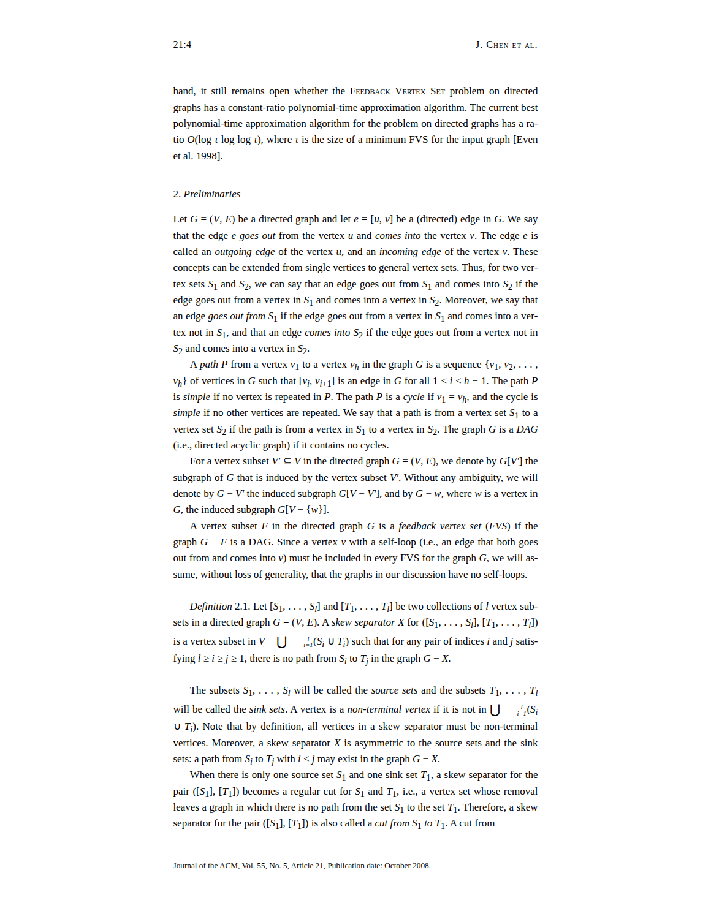21:4 J. Chen et al.
hand, it still remains open whether the Feedback Vertex Set problem on directed graphs has a constant-ratio polynomial-time approximation algorithm. The current best polynomial-time approximation algorithm for the problem on directed graphs has a ratio O(log τ log log τ), where τ is the size of a minimum FVS for the input graph [Even et al. 1998].
2. Preliminaries
Let G = (V, E) be a directed graph and let e = [u, v] be a (directed) edge in G. We say that the edge e goes out from the vertex u and comes into the vertex v. The edge e is called an outgoing edge of the vertex u, and an incoming edge of the vertex v. These concepts can be extended from single vertices to general vertex sets. Thus, for two vertex sets S1 and S2, we can say that an edge goes out from S1 and comes into S2 if the edge goes out from a vertex in S1 and comes into a vertex in S2. Moreover, we say that an edge goes out from S1 if the edge goes out from a vertex in S1 and comes into a vertex not in S1, and that an edge comes into S2 if the edge goes out from a vertex not in S2 and comes into a vertex in S2.
A path P from a vertex v1 to a vertex vh in the graph G is a sequence {v1, v2, . . . , vh} of vertices in G such that [vi, vi+1] is an edge in G for all 1 ≤ i ≤ h − 1. The path P is simple if no vertex is repeated in P. The path P is a cycle if v1 = vh, and the cycle is simple if no other vertices are repeated. We say that a path is from a vertex set S1 to a vertex set S2 if the path is from a vertex in S1 to a vertex in S2. The graph G is a DAG (i.e., directed acyclic graph) if it contains no cycles.
For a vertex subset V′ ⊆ V in the directed graph G = (V, E), we denote by G[V′] the subgraph of G that is induced by the vertex subset V′. Without any ambiguity, we will denote by G − V′ the induced subgraph G[V − V′], and by G − w, where w is a vertex in G, the induced subgraph G[V − {w}].
A vertex subset F in the directed graph G is a feedback vertex set (FVS) if the graph G − F is a DAG. Since a vertex v with a self-loop (i.e., an edge that both goes out from and comes into v) must be included in every FVS for the graph G, we will assume, without loss of generality, that the graphs in our discussion have no self-loops.
Definition 2.1. Let [S1, . . . , Sl] and [T1, . . . , Tl] be two collections of l vertex subsets in a directed graph G = (V, E). A skew separator X for ([S1, . . . , Sl], [T1, . . . , Tl]) is a vertex subset in V − ⋃li=1(Si ∪ Ti) such that for any pair of indices i and j satisfying l ≥ i ≥ j ≥ 1, there is no path from Si to Tj in the graph G − X.
The subsets S1, . . . , Sl will be called the source sets and the subsets T1, . . . , Tl will be called the sink sets. A vertex is a non-terminal vertex if it is not in ⋃li=1(Si ∪ Ti). Note that by definition, all vertices in a skew separator must be non-terminal vertices. Moreover, a skew separator X is asymmetric to the source sets and the sink sets: a path from Si to Tj with i < j may exist in the graph G − X.
When there is only one source set S1 and one sink set T1, a skew separator for the pair ([S1], [T1]) becomes a regular cut for S1 and T1, i.e., a vertex set whose removal leaves a graph in which there is no path from the set S1 to the set T1. Therefore, a skew separator for the pair ([S1], [T1]) is also called a cut from S1 to T1. A cut from
Journal of the ACM, Vol. 55, No. 5, Article 21, Publication date: October 2008.